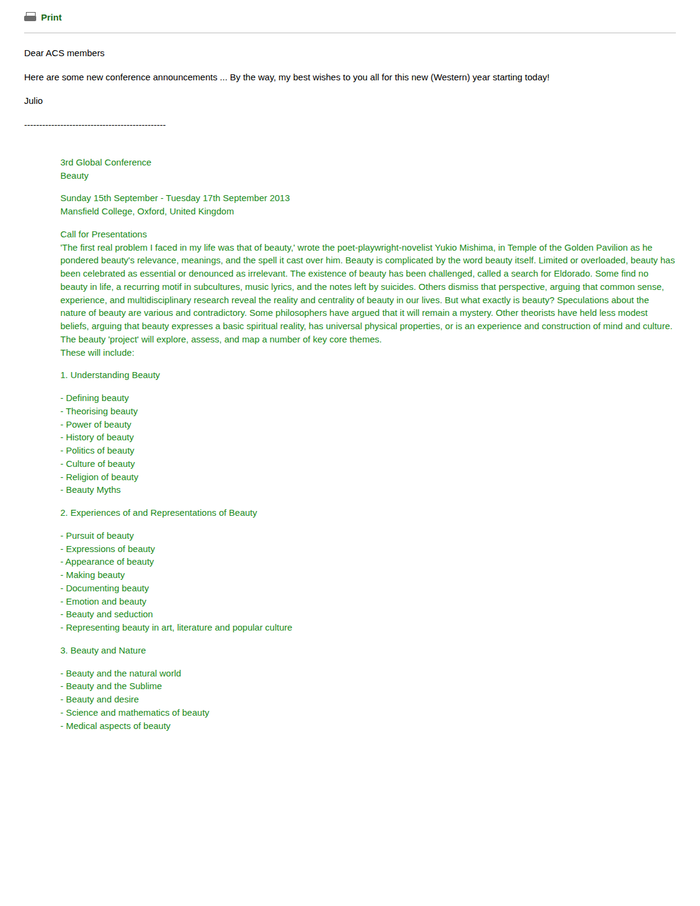Print
Dear ACS members
Here are some new conference announcements ... By the way, my best wishes to you all for this new (Western) year starting today!
Julio
-----------------------------------------------
3rd Global Conference
Beauty
Sunday 15th September - Tuesday 17th September 2013
Mansfield College, Oxford, United Kingdom
Call for Presentations
'The first real problem I faced in my life was that of beauty,' wrote the poet-playwright-novelist Yukio Mishima, in Temple of the Golden Pavilion as he pondered beauty's relevance, meanings, and the spell it cast over him. Beauty is complicated by the word beauty itself. Limited or overloaded, beauty has been celebrated as essential or denounced as irrelevant. The existence of beauty has been challenged, called a search for Eldorado. Some find no beauty in life, a recurring motif in subcultures, music lyrics, and the notes left by suicides. Others dismiss that perspective, arguing that common sense, experience, and multidisciplinary research reveal the reality and centrality of beauty in our lives. But what exactly is beauty? Speculations about the nature of beauty are various and contradictory. Some philosophers have argued that it will remain a mystery. Other theorists have held less modest beliefs, arguing that beauty expresses a basic spiritual reality, has universal physical properties, or is an experience and construction of mind and culture. The beauty 'project' will explore, assess, and map a number of key core themes.
These will include:
1. Understanding Beauty
- Defining beauty
- Theorising beauty
- Power of beauty
- History of beauty
- Politics of beauty
- Culture of beauty
- Religion of beauty
- Beauty Myths
2. Experiences of and Representations of Beauty
- Pursuit of beauty
- Expressions of beauty
- Appearance of beauty
- Making beauty
- Documenting beauty
- Emotion and beauty
- Beauty and seduction
- Representing beauty in art, literature and popular culture
3. Beauty and Nature
- Beauty and the natural world
- Beauty and the Sublime
- Beauty and desire
- Science and mathematics of beauty
- Medical aspects of beauty